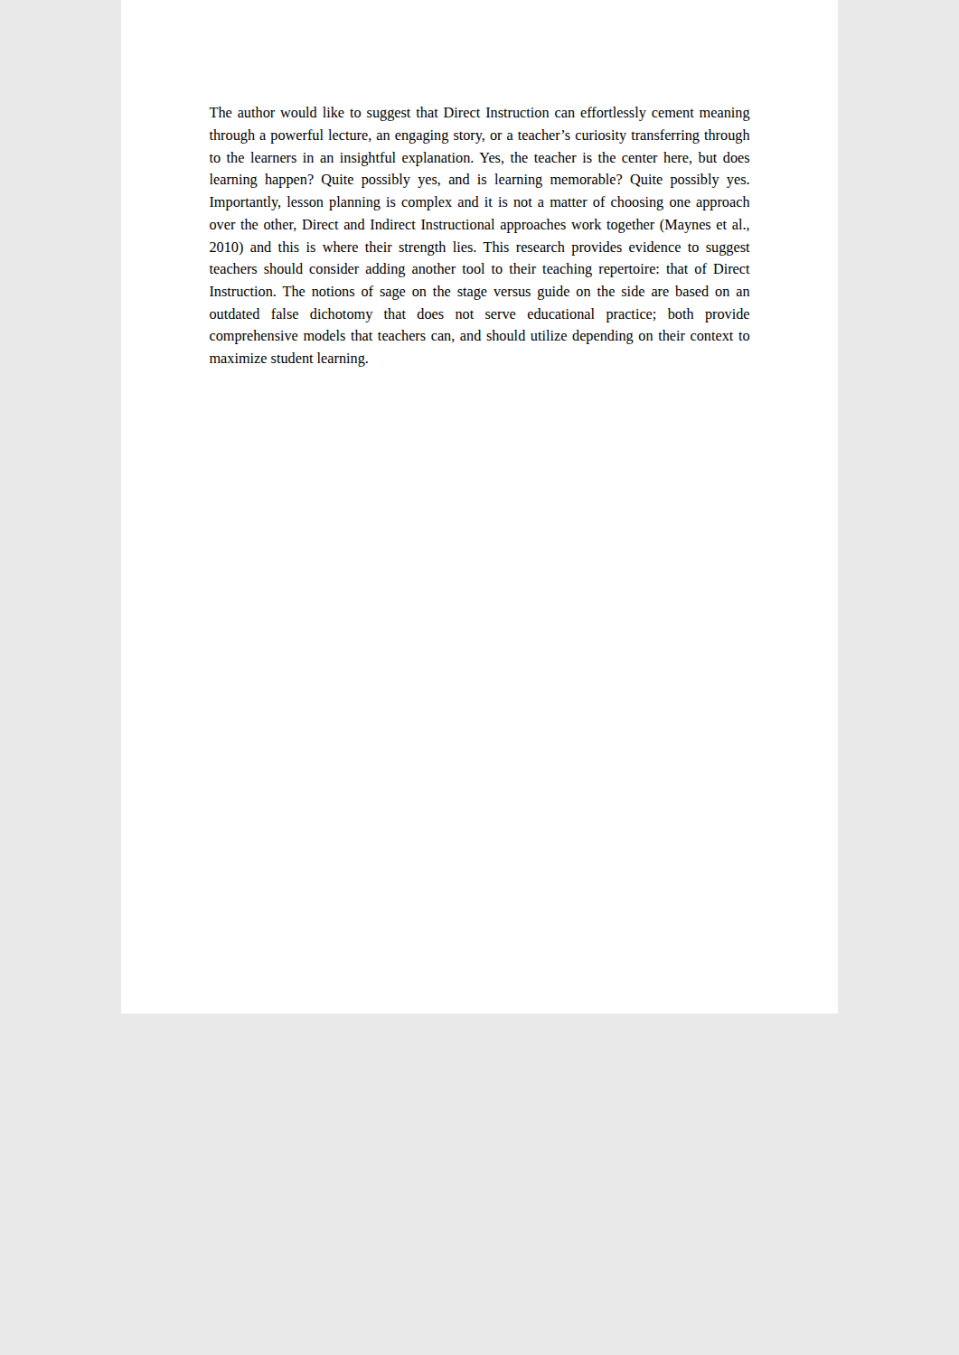The author would like to suggest that Direct Instruction can effortlessly cement meaning through a powerful lecture, an engaging story, or a teacher’s curiosity transferring through to the learners in an insightful explanation. Yes, the teacher is the center here, but does learning happen? Quite possibly yes, and is learning memorable? Quite possibly yes. Importantly, lesson planning is complex and it is not a matter of choosing one approach over the other, Direct and Indirect Instructional approaches work together (Maynes et al., 2010) and this is where their strength lies. This research provides evidence to suggest teachers should consider adding another tool to their teaching repertoire: that of Direct Instruction. The notions of sage on the stage versus guide on the side are based on an outdated false dichotomy that does not serve educational practice; both provide comprehensive models that teachers can, and should utilize depending on their context to maximize student learning.